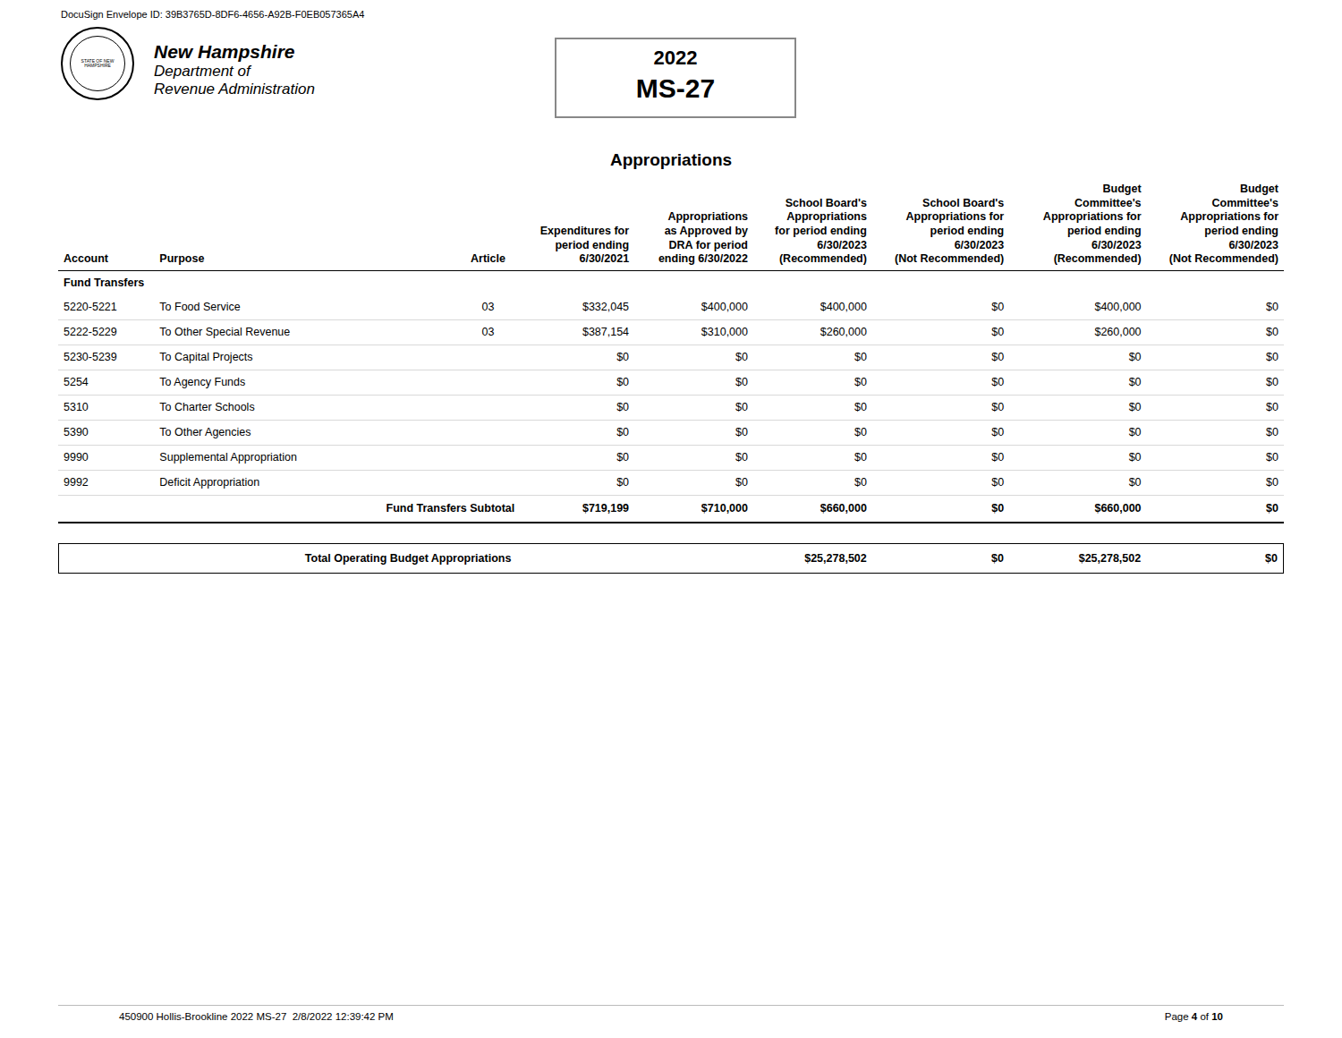DocuSign Envelope ID: 39B3765D-8DF6-4656-A92B-F0EB057365A4
STATE OF NEW HAMPSHIRE
New Hampshire
Department of
Revenue Administration
2022
MS-27
Appropriations
| Account | Purpose | Article | Expenditures for period ending 6/30/2021 | Appropriations as Approved by DRA for period ending 6/30/2022 | School Board's Appropriations for period ending 6/30/2023 (Recommended) | School Board's Appropriations for period ending 6/30/2023 (Not Recommended) | Budget Committee's Appropriations for period ending 6/30/2023 (Recommended) | Budget Committee's Appropriations for period ending 6/30/2023 (Not Recommended) |
| --- | --- | --- | --- | --- | --- | --- | --- | --- |
| Fund Transfers |
| 5220-5221 | To Food Service | 03 | $332,045 | $400,000 | $400,000 | $0 | $400,000 | $0 |
| 5222-5229 | To Other Special Revenue | 03 | $387,154 | $310,000 | $260,000 | $0 | $260,000 | $0 |
| 5230-5239 | To Capital Projects | | $0 | $0 | $0 | $0 | $0 | $0 |
| 5254 | To Agency Funds | | $0 | $0 | $0 | $0 | $0 | $0 |
| 5310 | To Charter Schools | | $0 | $0 | $0 | $0 | $0 | $0 |
| 5390 | To Other Agencies | | $0 | $0 | $0 | $0 | $0 | $0 |
| 9990 | Supplemental Appropriation | | $0 | $0 | $0 | $0 | $0 | $0 |
| 9992 | Deficit Appropriation | | $0 | $0 | $0 | $0 | $0 | $0 |
| Fund Transfers Subtotal | $719,199 | $710,000 | $660,000 | $0 | $660,000 | $0 |
| Total Operating Budget Appropriations | | | $25,278,502 | $0 | $25,278,502 | $0 |
450900 Hollis-Brookline 2022 MS-27 2/8/2022 12:39:42 PM
Page 4 of 10